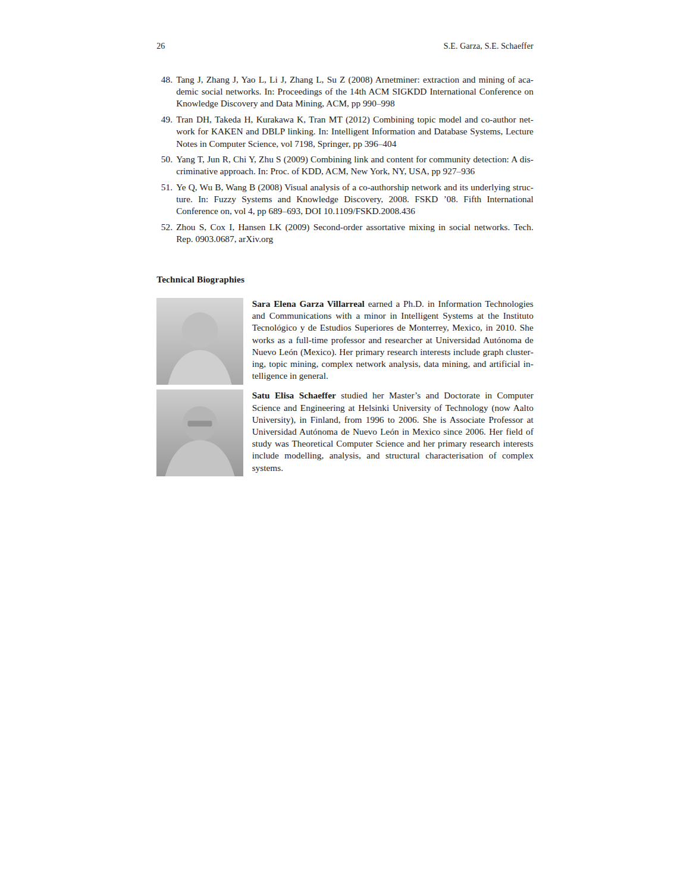26 S.E. Garza, S.E. Schaeffer
48. Tang J, Zhang J, Yao L, Li J, Zhang L, Su Z (2008) Arnetminer: extraction and mining of academic social networks. In: Proceedings of the 14th ACM SIGKDD International Conference on Knowledge Discovery and Data Mining, ACM, pp 990–998
49. Tran DH, Takeda H, Kurakawa K, Tran MT (2012) Combining topic model and co-author network for KAKEN and DBLP linking. In: Intelligent Information and Database Systems, Lecture Notes in Computer Science, vol 7198, Springer, pp 396–404
50. Yang T, Jun R, Chi Y, Zhu S (2009) Combining link and content for community detection: A discriminative approach. In: Proc. of KDD, ACM, New York, NY, USA, pp 927–936
51. Ye Q, Wu B, Wang B (2008) Visual analysis of a co-authorship network and its underlying structure. In: Fuzzy Systems and Knowledge Discovery, 2008. FSKD ’08. Fifth International Conference on, vol 4, pp 689–693, DOI 10.1109/FSKD.2008.436
52. Zhou S, Cox I, Hansen LK (2009) Second-order assortative mixing in social networks. Tech. Rep. 0903.0687, arXiv.org
Technical Biographies
Sara Elena Garza Villarreal earned a Ph.D. in Information Technologies and Communications with a minor in Intelligent Systems at the Instituto Tecnológico y de Estudios Superiores de Monterrey, Mexico, in 2010. She works as a full-time professor and researcher at Universidad Autónoma de Nuevo León (Mexico). Her primary research interests include graph clustering, topic mining, complex network analysis, data mining, and artificial intelligence in general.
Satu Elisa Schaeffer studied her Master’s and Doctorate in Computer Science and Engineering at Helsinki University of Technology (now Aalto University), in Finland, from 1996 to 2006. She is Associate Professor at Universidad Autónoma de Nuevo León in Mexico since 2006. Her field of study was Theoretical Computer Science and her primary research interests include modelling, analysis, and structural characterisation of complex systems.